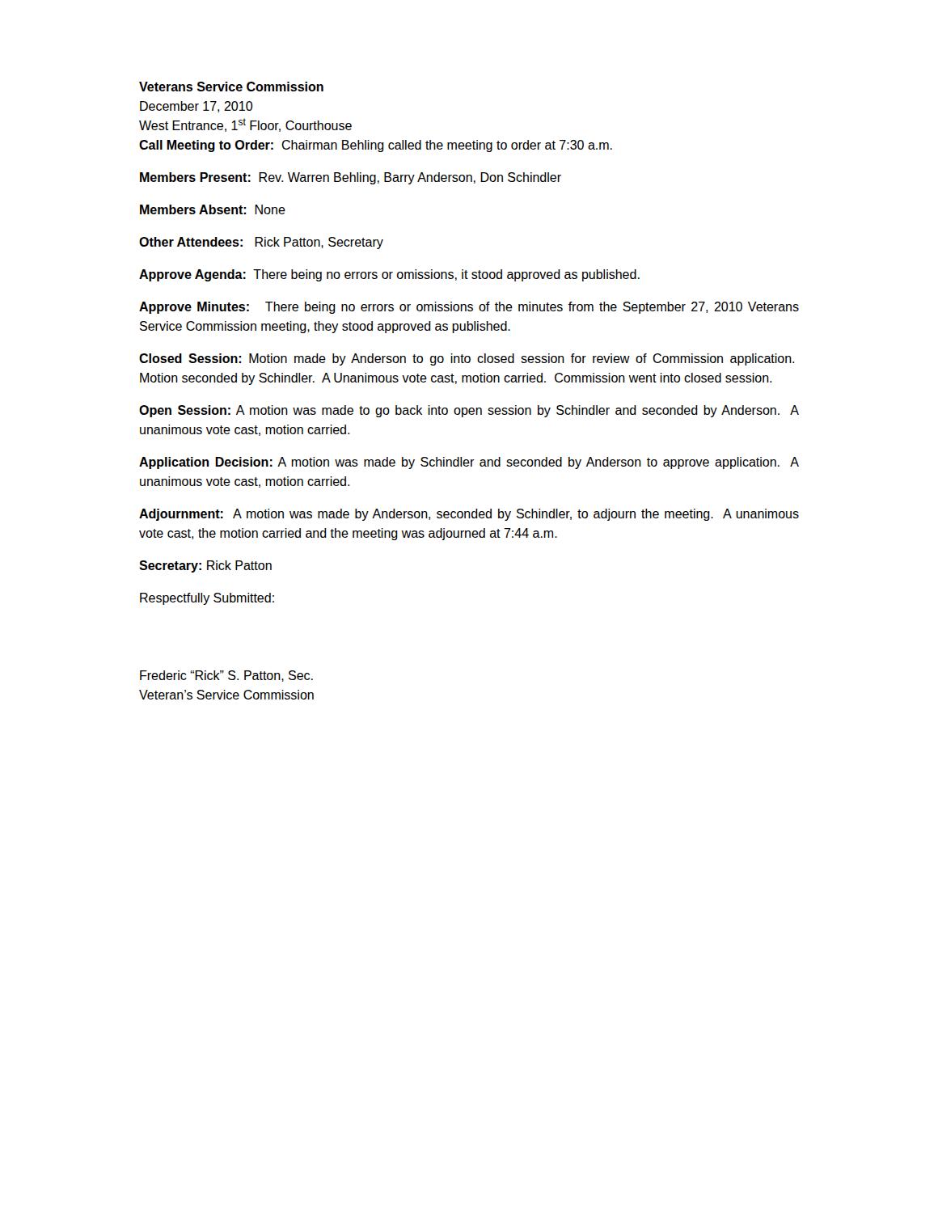Veterans Service Commission
December 17, 2010
West Entrance, 1st Floor, Courthouse
Call Meeting to Order: Chairman Behling called the meeting to order at 7:30 a.m.
Members Present: Rev. Warren Behling, Barry Anderson, Don Schindler
Members Absent: None
Other Attendees: Rick Patton, Secretary
Approve Agenda: There being no errors or omissions, it stood approved as published.
Approve Minutes: There being no errors or omissions of the minutes from the September 27, 2010 Veterans Service Commission meeting, they stood approved as published.
Closed Session: Motion made by Anderson to go into closed session for review of Commission application. Motion seconded by Schindler. A Unanimous vote cast, motion carried. Commission went into closed session.
Open Session: A motion was made to go back into open session by Schindler and seconded by Anderson. A unanimous vote cast, motion carried.
Application Decision: A motion was made by Schindler and seconded by Anderson to approve application. A unanimous vote cast, motion carried.
Adjournment: A motion was made by Anderson, seconded by Schindler, to adjourn the meeting. A unanimous vote cast, the motion carried and the meeting was adjourned at 7:44 a.m.
Secretary: Rick Patton
Respectfully Submitted:
Frederic “Rick” S. Patton, Sec.
Veteran’s Service Commission